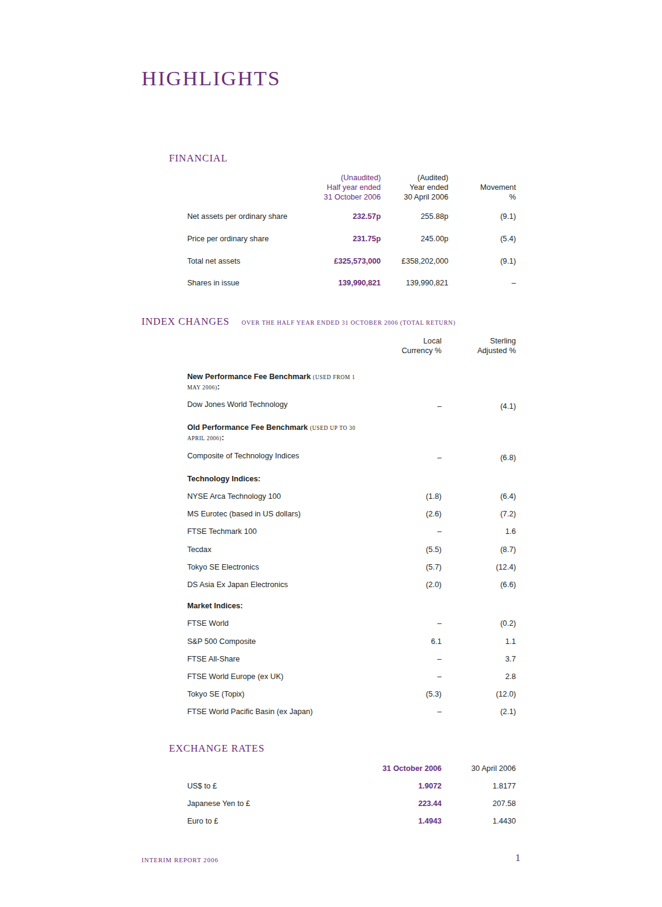Highlights
Financial
| | (Unaudited) Half year ended 31 October 2006 | (Audited) Year ended 30 April 2006 | Movement % |
| --- | --- | --- | --- |
| Net assets per ordinary share | 232.57p | 255.88p | (9.1) |
| Price per ordinary share | 231.75p | 245.00p | (5.4) |
| Total net assets | £325,573,000 | £358,202,000 | (9.1) |
| Shares in issue | 139,990,821 | 139,990,821 | – |
Index Changes over the half year ended 31 October 2006 (total return)
| | Local Currency % | Sterling Adjusted % |
| --- | --- | --- |
| New Performance Fee Benchmark (used from 1 May 2006) : | | |
| Dow Jones World Technology | – | (4.1) |
| Old Performance Fee Benchmark (used up to 30 April 2006) : | | |
| Composite of Technology Indices | – | (6.8) |
| Technology Indices: | | |
| NYSE Arca Technology 100 | (1.8) | (6.4) |
| MS Eurotec (based in US dollars) | (2.6) | (7.2) |
| FTSE Techmark 100 | – | 1.6 |
| Tecdax | (5.5) | (8.7) |
| Tokyo SE Electronics | (5.7) | (12.4) |
| DS Asia Ex Japan Electronics | (2.0) | (6.6) |
| Market Indices: | | |
| FTSE World | – | (0.2) |
| S&P 500 Composite | 6.1 | 1.1 |
| FTSE All-Share | – | 3.7 |
| FTSE World Europe (ex UK) | – | 2.8 |
| Tokyo SE (Topix) | (5.3) | (12.0) |
| FTSE World Pacific Basin (ex Japan) | – | (2.1) |
Exchange Rates
| | 31 October 2006 | 30 April 2006 |
| --- | --- | --- |
| US$ to £ | 1.9072 | 1.8177 |
| Japanese Yen to £ | 223.44 | 207.58 |
| Euro to £ | 1.4943 | 1.4430 |
Interim Report 2006
1